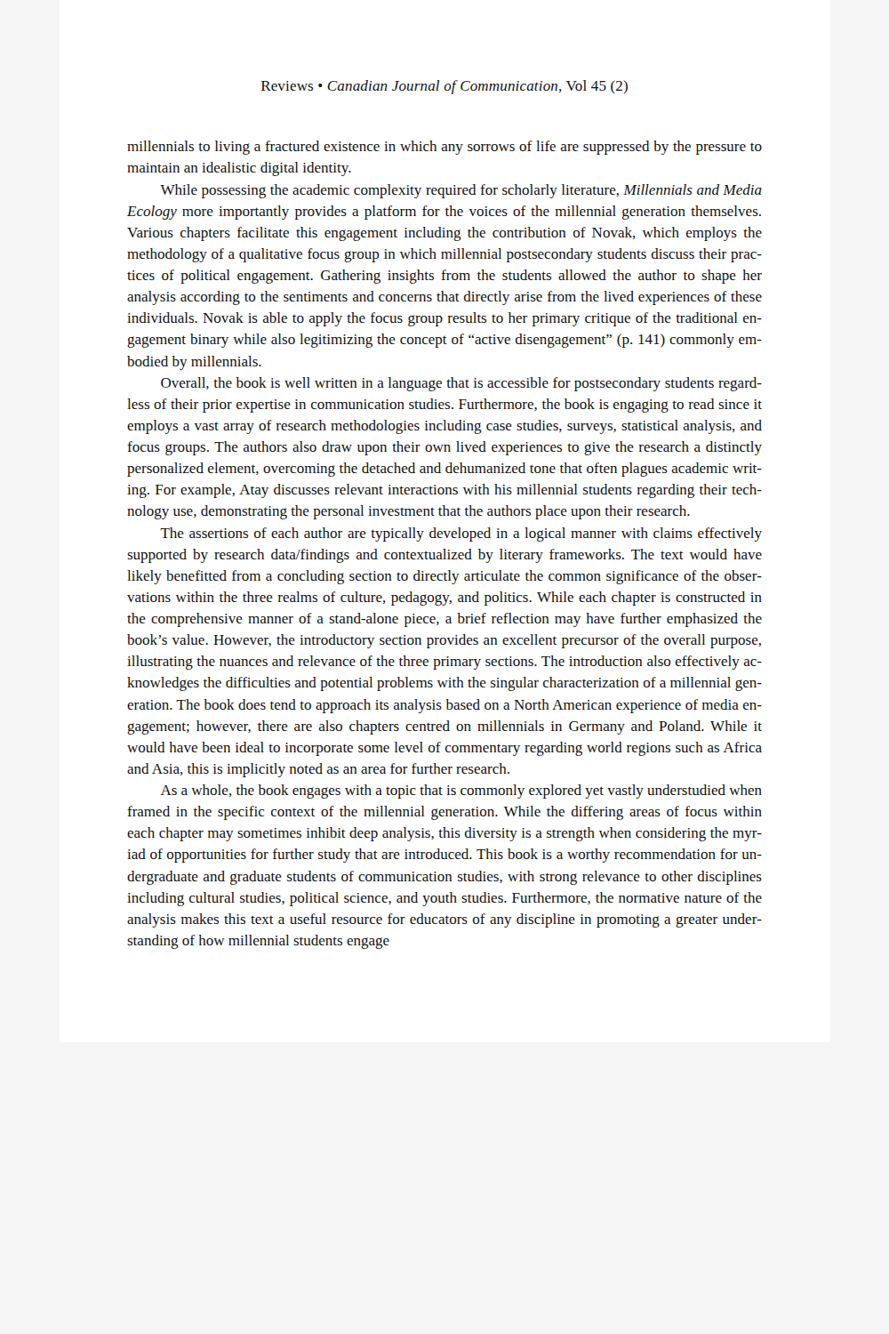Reviews • Canadian Journal of Communication, Vol 45 (2)
millennials to living a fractured existence in which any sorrows of life are suppressed by the pressure to maintain an idealistic digital identity.
While possessing the academic complexity required for scholarly literature, Millennials and Media Ecology more importantly provides a platform for the voices of the millennial generation themselves. Various chapters facilitate this engagement including the contribution of Novak, which employs the methodology of a qualitative focus group in which millennial postsecondary students discuss their practices of political engagement. Gathering insights from the students allowed the author to shape her analysis according to the sentiments and concerns that directly arise from the lived experiences of these individuals. Novak is able to apply the focus group results to her primary critique of the traditional engagement binary while also legitimizing the concept of “active disengagement” (p. 141) commonly embodied by millennials.
Overall, the book is well written in a language that is accessible for postsecondary students regardless of their prior expertise in communication studies. Furthermore, the book is engaging to read since it employs a vast array of research methodologies including case studies, surveys, statistical analysis, and focus groups. The authors also draw upon their own lived experiences to give the research a distinctly personalized element, overcoming the detached and dehumanized tone that often plagues academic writing. For example, Atay discusses relevant interactions with his millennial students regarding their technology use, demonstrating the personal investment that the authors place upon their research.
The assertions of each author are typically developed in a logical manner with claims effectively supported by research data/findings and contextualized by literary frameworks. The text would have likely benefitted from a concluding section to directly articulate the common significance of the observations within the three realms of culture, pedagogy, and politics. While each chapter is constructed in the comprehensive manner of a stand-alone piece, a brief reflection may have further emphasized the book’s value. However, the introductory section provides an excellent precursor of the overall purpose, illustrating the nuances and relevance of the three primary sections. The introduction also effectively acknowledges the difficulties and potential problems with the singular characterization of a millennial generation. The book does tend to approach its analysis based on a North American experience of media engagement; however, there are also chapters centred on millennials in Germany and Poland. While it would have been ideal to incorporate some level of commentary regarding world regions such as Africa and Asia, this is implicitly noted as an area for further research.
As a whole, the book engages with a topic that is commonly explored yet vastly understudied when framed in the specific context of the millennial generation. While the differing areas of focus within each chapter may sometimes inhibit deep analysis, this diversity is a strength when considering the myriad of opportunities for further study that are introduced. This book is a worthy recommendation for undergraduate and graduate students of communication studies, with strong relevance to other disciplines including cultural studies, political science, and youth studies. Furthermore, the normative nature of the analysis makes this text a useful resource for educators of any discipline in promoting a greater understanding of how millennial students engage